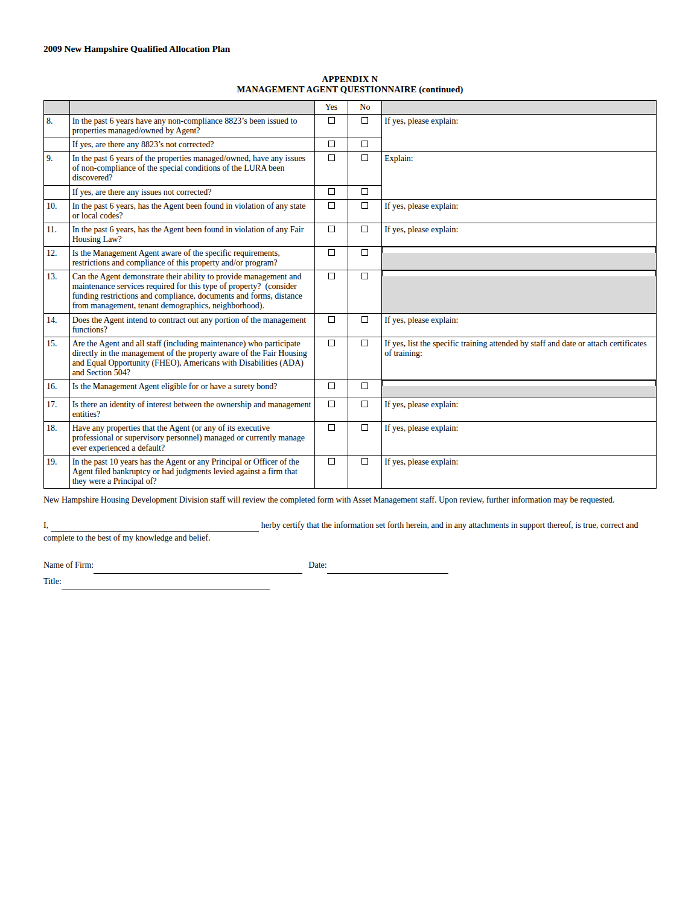2009 New Hampshire Qualified Allocation Plan
APPENDIX N
MANAGEMENT AGENT QUESTIONNAIRE (continued)
| | | Yes | No | |
| --- | --- | --- | --- | --- |
| 8. | In the past 6 years have any non-compliance 8823’s been issued to properties managed/owned by Agent? | | | If yes, please explain: |
| | If yes, are there any 8823’s not corrected? | | |
| 9. | In the past 6 years of the properties managed/owned, have any issues of non-compliance of the special conditions of the LURA been discovered? | | | Explain: |
| | If yes, are there any issues not corrected? | | |
| 10. | In the past 6 years, has the Agent been found in violation of any state or local codes? | | | If yes, please explain: |
| 11. | In the past 6 years, has the Agent been found in violation of any Fair Housing Law? | | | If yes, please explain: |
| 12. | Is the Management Agent aware of the specific requirements, restrictions and compliance of this property and/or program? | | | |
| 13. | Can the Agent demonstrate their ability to provide management and maintenance services required for this type of property? (consider funding restrictions and compliance, documents and forms, distance from management, tenant demographics, neighborhood). | | | |
| 14. | Does the Agent intend to contract out any portion of the management functions? | | | If yes, please explain: |
| 15. | Are the Agent and all staff (including maintenance) who participate directly in the management of the property aware of the Fair Housing and Equal Opportunity (FHEO), Americans with Disabilities (ADA) and Section 504? | | | If yes, list the specific training attended by staff and date or attach certificates of training: |
| 16. | Is the Management Agent eligible for or have a surety bond? | | | |
| 17. | Is there an identity of interest between the ownership and management entities? | | | If yes, please explain: |
| 18. | Have any properties that the Agent (or any of its exec­utive professional or supervisory personnel) managed or currently manage ever experienced a default? | | | If yes, please explain: |
| 19. | In the past 10 years has the Agent or any Principal or Officer of the Agent filed bankruptcy or had judgments levied against a firm that they were a Principal of? | | | If yes, please explain: |
New Hampshire Housing Development Division staff will review the completed form with Asset Management staff. Upon review, further information may be requested.
I, herby certify that the information set forth herein, and in any attachments in support thereof, is true, correct and complete to the best of my knowledge and belief.
Name of Firm: Date:
Title: